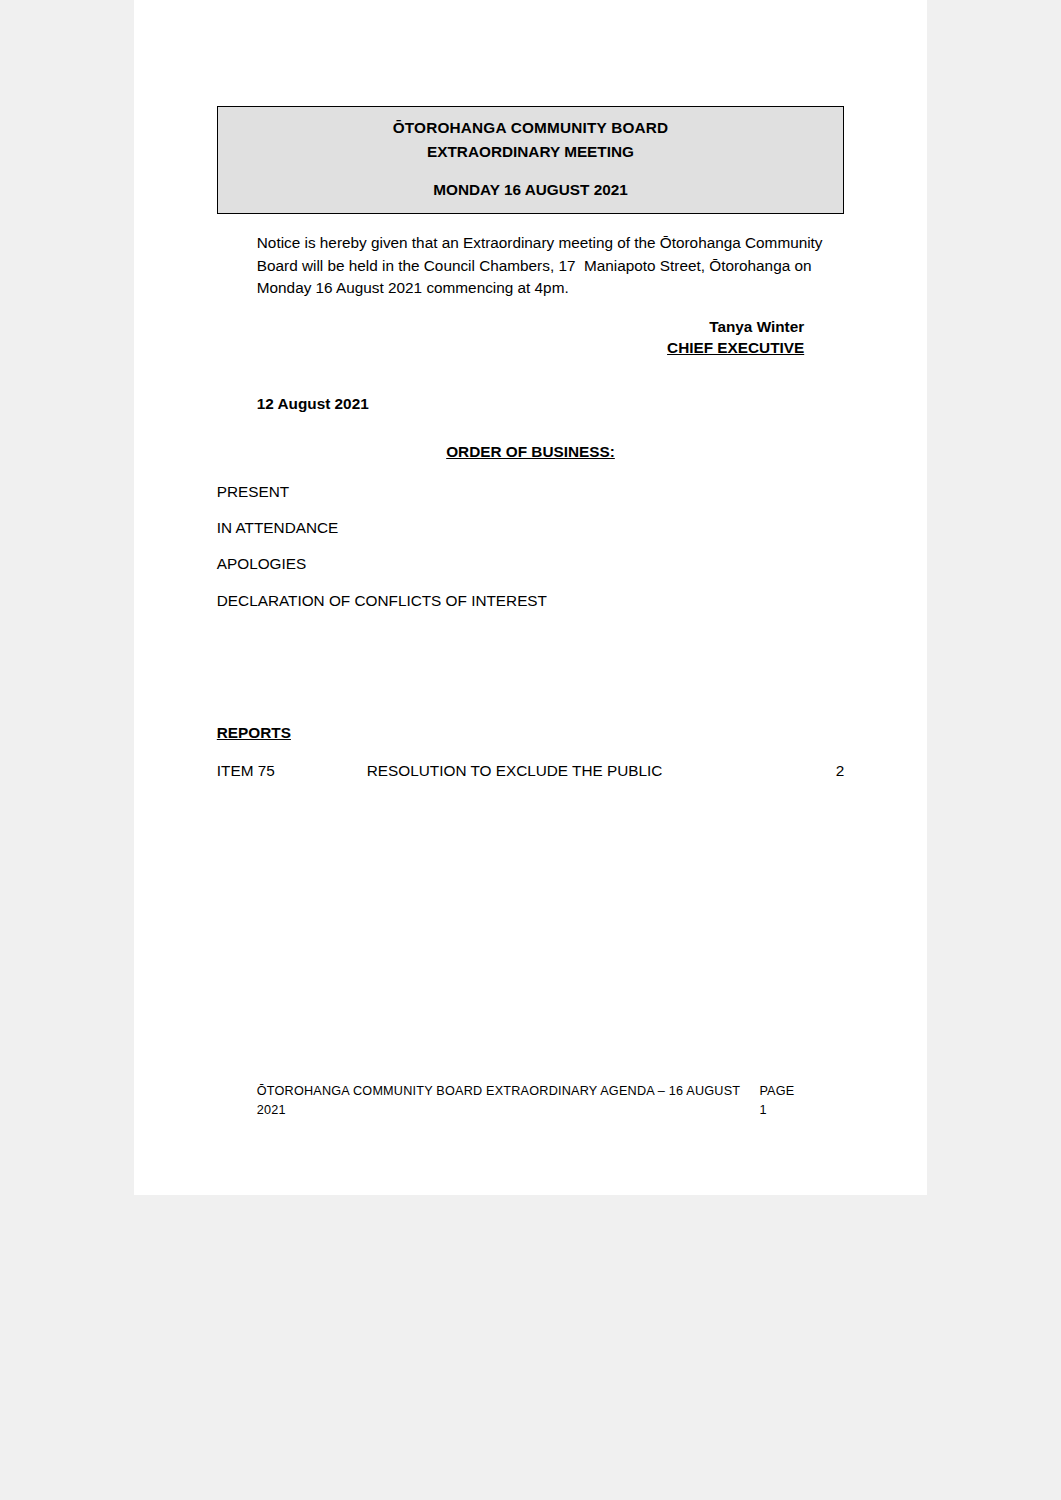ŌTOROHANGA COMMUNITY BOARD
EXTRAORDINARY MEETING
MONDAY 16 AUGUST 2021
Notice is hereby given that an Extraordinary meeting of the Ōtorohanga Community Board will be held in the Council Chambers, 17 Maniapoto Street, Ōtorohanga on Monday 16 August 2021 commencing at 4pm.
Tanya Winter
CHIEF EXECUTIVE
12 August 2021
ORDER OF BUSINESS:
PRESENT
IN ATTENDANCE
APOLOGIES
DECLARATION OF CONFLICTS OF INTEREST
REPORTS
ITEM 75 RESOLUTION TO EXCLUDE THE PUBLIC 2
ŌTOROHANGA COMMUNITY BOARD EXTRAORDINARY AGENDA – 16 AUGUST 2021 PAGE 1